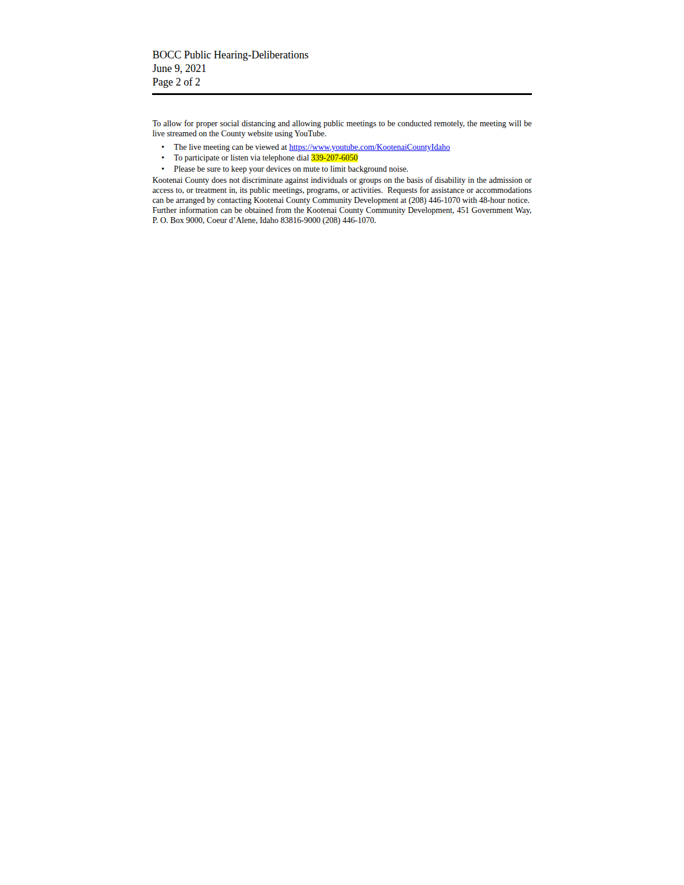BOCC Public Hearing-Deliberations
June 9, 2021
Page 2 of 2
To allow for proper social distancing and allowing public meetings to be conducted remotely, the meeting will be live streamed on the County website using YouTube.
The live meeting can be viewed at https://www.youtube.com/KootenaiCountyIdaho
To participate or listen via telephone dial 339-207-6050
Please be sure to keep your devices on mute to limit background noise.
Kootenai County does not discriminate against individuals or groups on the basis of disability in the admission or access to, or treatment in, its public meetings, programs, or activities. Requests for assistance or accommodations can be arranged by contacting Kootenai County Community Development at (208) 446-1070 with 48-hour notice. Further information can be obtained from the Kootenai County Community Development, 451 Government Way, P. O. Box 9000, Coeur d’Alene, Idaho 83816-9000 (208) 446-1070.